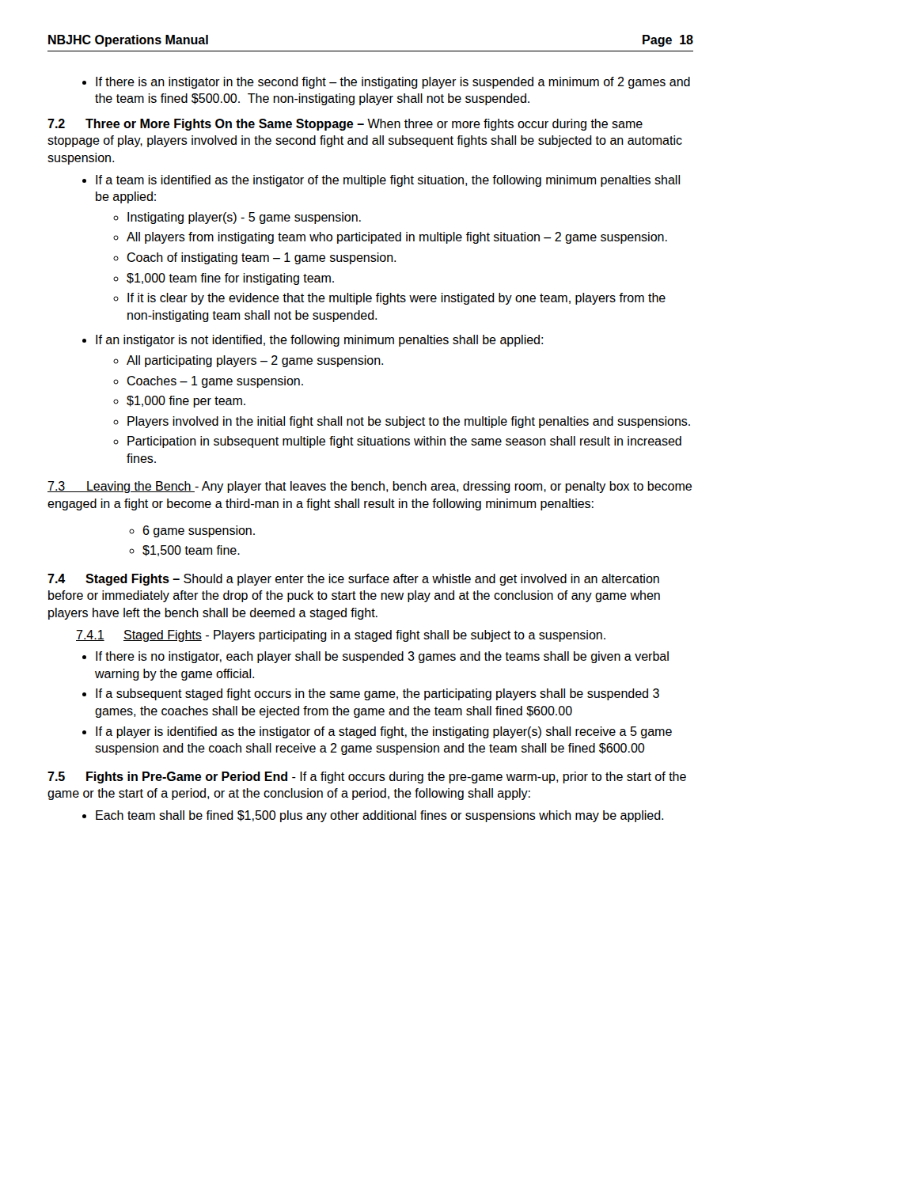NBJHC Operations Manual Page 18
If there is an instigator in the second fight – the instigating player is suspended a minimum of 2 games and the team is fined $500.00. The non-instigating player shall not be suspended.
7.2 Three or More Fights On the Same Stoppage – When three or more fights occur during the same stoppage of play, players involved in the second fight and all subsequent fights shall be subjected to an automatic suspension.
If a team is identified as the instigator of the multiple fight situation, the following minimum penalties shall be applied:
Instigating player(s) - 5 game suspension.
All players from instigating team who participated in multiple fight situation – 2 game suspension.
Coach of instigating team – 1 game suspension.
$1,000 team fine for instigating team.
If it is clear by the evidence that the multiple fights were instigated by one team, players from the non-instigating team shall not be suspended.
If an instigator is not identified, the following minimum penalties shall be applied:
All participating players – 2 game suspension.
Coaches – 1 game suspension.
$1,000 fine per team.
Players involved in the initial fight shall not be subject to the multiple fight penalties and suspensions.
Participation in subsequent multiple fight situations within the same season shall result in increased fines.
7.3 Leaving the Bench - Any player that leaves the bench, bench area, dressing room, or penalty box to become engaged in a fight or become a third-man in a fight shall result in the following minimum penalties:
6 game suspension.
$1,500 team fine.
7.4 Staged Fights – Should a player enter the ice surface after a whistle and get involved in an altercation before or immediately after the drop of the puck to start the new play and at the conclusion of any game when players have left the bench shall be deemed a staged fight.
7.4.1 Staged Fights - Players participating in a staged fight shall be subject to a suspension.
If there is no instigator, each player shall be suspended 3 games and the teams shall be given a verbal warning by the game official.
If a subsequent staged fight occurs in the same game, the participating players shall be suspended 3 games, the coaches shall be ejected from the game and the team shall fined $600.00
If a player is identified as the instigator of a staged fight, the instigating player(s) shall receive a 5 game suspension and the coach shall receive a 2 game suspension and the team shall be fined $600.00
7.5 Fights in Pre-Game or Period End - If a fight occurs during the pre-game warm-up, prior to the start of the game or the start of a period, or at the conclusion of a period, the following shall apply:
Each team shall be fined $1,500 plus any other additional fines or suspensions which may be applied.